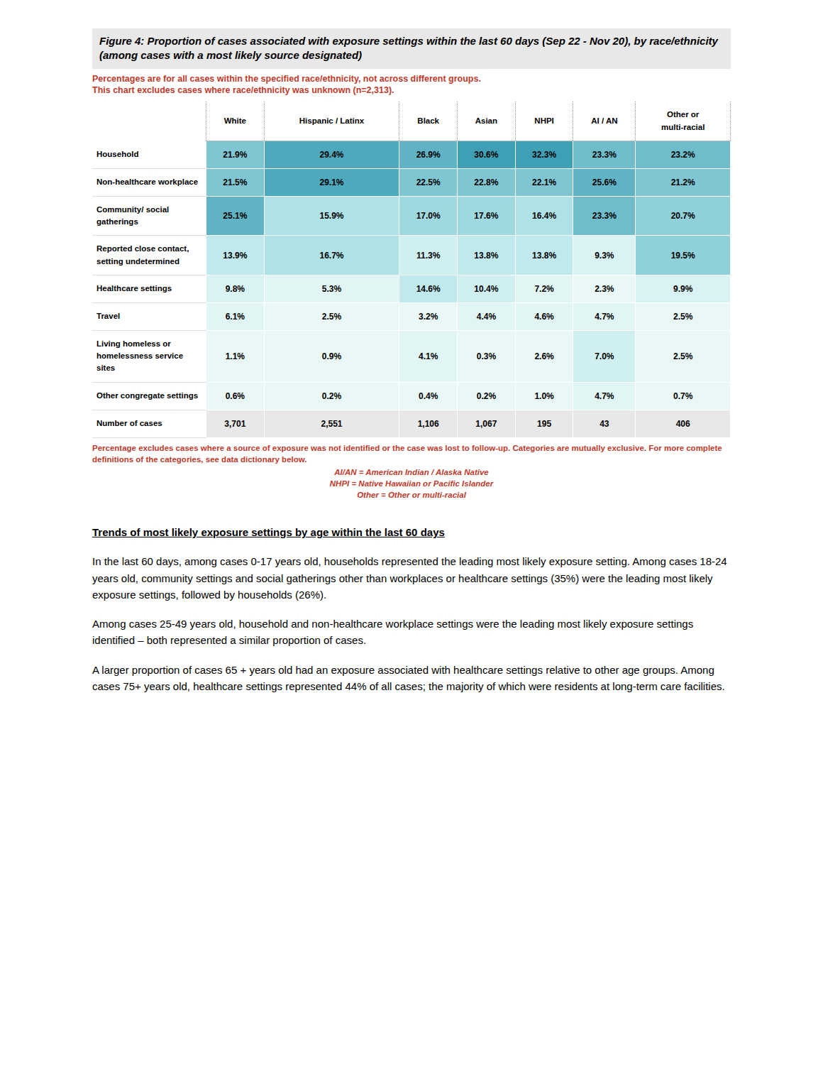Figure 4: Proportion of cases associated with exposure settings within the last 60 days (Sep 22 - Nov 20), by race/ethnicity (among cases with a most likely source designated)
Percentages are for all cases within the specified race/ethnicity, not across different groups.
This chart excludes cases where race/ethnicity was unknown (n=2,313).
| | White | Hispanic / Latinx | Black | Asian | NHPI | AI / AN | Other or multi-racial |
| --- | --- | --- | --- | --- | --- | --- | --- |
| Household | 21.9% | 29.4% | 26.9% | 30.6% | 32.3% | 23.3% | 23.2% |
| Non-healthcare workplace | 21.5% | 29.1% | 22.5% | 22.8% | 22.1% | 25.6% | 21.2% |
| Community/ social gatherings | 25.1% | 15.9% | 17.0% | 17.6% | 16.4% | 23.3% | 20.7% |
| Reported close contact, setting undetermined | 13.9% | 16.7% | 11.3% | 13.8% | 13.8% | 9.3% | 19.5% |
| Healthcare settings | 9.8% | 5.3% | 14.6% | 10.4% | 7.2% | 2.3% | 9.9% |
| Travel | 6.1% | 2.5% | 3.2% | 4.4% | 4.6% | 4.7% | 2.5% |
| Living homeless or homelessness service sites | 1.1% | 0.9% | 4.1% | 0.3% | 2.6% | 7.0% | 2.5% |
| Other congregate settings | 0.6% | 0.2% | 0.4% | 0.2% | 1.0% | 4.7% | 0.7% |
| Number of cases | 3,701 | 2,551 | 1,106 | 1,067 | 195 | 43 | 406 |
Percentage excludes cases where a source of exposure was not identified or the case was lost to follow-up. Categories are mutually exclusive. For more complete definitions of the categories, see data dictionary below.
AI/AN = American Indian / Alaska Native
NHPI = Native Hawaiian or Pacific Islander
Other = Other or multi-racial
Trends of most likely exposure settings by age within the last 60 days
In the last 60 days, among cases 0-17 years old, households represented the leading most likely exposure setting. Among cases 18-24 years old, community settings and social gatherings other than workplaces or healthcare settings (35%) were the leading most likely exposure settings, followed by households (26%).
Among cases 25-49 years old, household and non-healthcare workplace settings were the leading most likely exposure settings identified – both represented a similar proportion of cases.
A larger proportion of cases 65 + years old had an exposure associated with healthcare settings relative to other age groups. Among cases 75+ years old, healthcare settings represented 44% of all cases; the majority of which were residents at long-term care facilities.